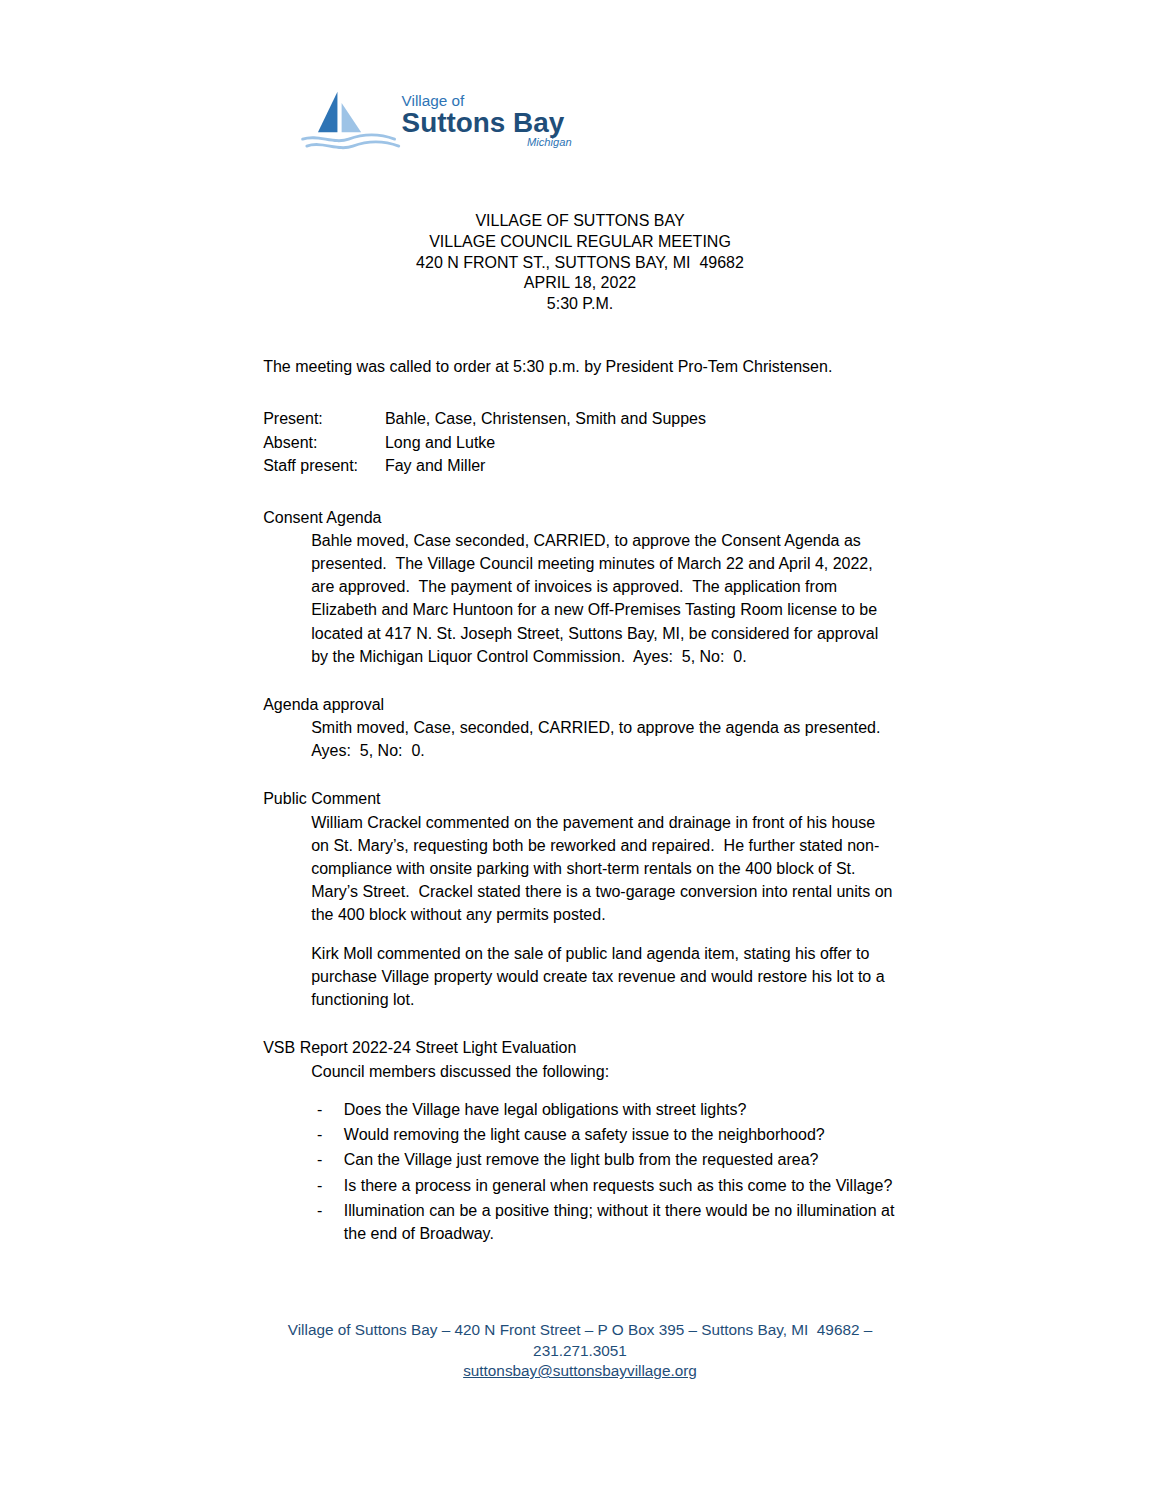Village of Suttons Bay Michigan Village of Suttons Bay Michigan
VILLAGE OF SUTTONS BAY
VILLAGE COUNCIL REGULAR MEETING
420 N FRONT ST., SUTTONS BAY, MI 49682
APRIL 18, 2022
5:30 P.M.
The meeting was called to order at 5:30 p.m. by President Pro-Tem Christensen.
| Present: | Bahle, Case, Christensen, Smith and Suppes |
| Absent: | Long and Lutke |
| Staff present: | Fay and Miller |
Consent Agenda
Bahle moved, Case seconded, CARRIED, to approve the Consent Agenda as presented. The Village Council meeting minutes of March 22 and April 4, 2022, are approved. The payment of invoices is approved. The application from Elizabeth and Marc Huntoon for a new Off-Premises Tasting Room license to be located at 417 N. St. Joseph Street, Suttons Bay, MI, be considered for approval by the Michigan Liquor Control Commission. Ayes: 5, No: 0.
Agenda approval
Smith moved, Case, seconded, CARRIED, to approve the agenda as presented. Ayes: 5, No: 0.
Public Comment
William Crackel commented on the pavement and drainage in front of his house on St. Mary’s, requesting both be reworked and repaired. He further stated non-compliance with onsite parking with short-term rentals on the 400 block of St. Mary’s Street. Crackel stated there is a two-garage conversion into rental units on the 400 block without any permits posted.
Kirk Moll commented on the sale of public land agenda item, stating his offer to purchase Village property would create tax revenue and would restore his lot to a functioning lot.
VSB Report 2022-24 Street Light Evaluation
Council members discussed the following:
Does the Village have legal obligations with street lights?
Would removing the light cause a safety issue to the neighborhood?
Can the Village just remove the light bulb from the requested area?
Is there a process in general when requests such as this come to the Village?
Illumination can be a positive thing; without it there would be no illumination at the end of Broadway.
Village of Suttons Bay – 420 N Front Street – P O Box 395 – Suttons Bay, MI 49682 – 231.271.3051
suttonsbay@suttonsbayvillage.org